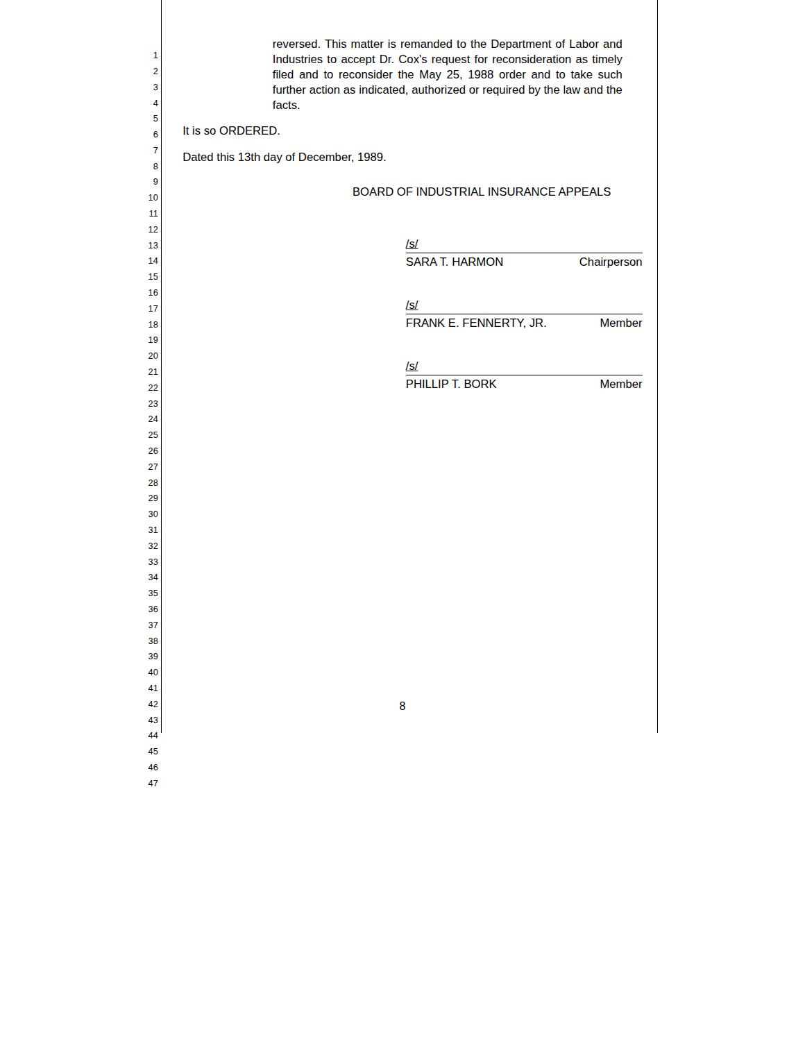1
2
3
4
5
6
7
8
9
10
11
12
13
14
15
16
17
18
19
20
21
22
23
24
25
26
27
28
29
30
31
32
33
34
35
36
37
38
39
40
41
42
43
44
45
46
47
reversed. This matter is remanded to the Department of Labor and Industries to accept Dr. Cox's request for reconsideration as timely filed and to reconsider the May 25, 1988 order and to take such further action as indicated, authorized or required by the law and the facts.
It is so ORDERED.
Dated this 13th day of December, 1989.
BOARD OF INDUSTRIAL INSURANCE APPEALS
/s/
SARA T. HARMON Chairperson
/s/
FRANK E. FENNERTY, JR. Member
/s/
PHILLIP T. BORK Member
8